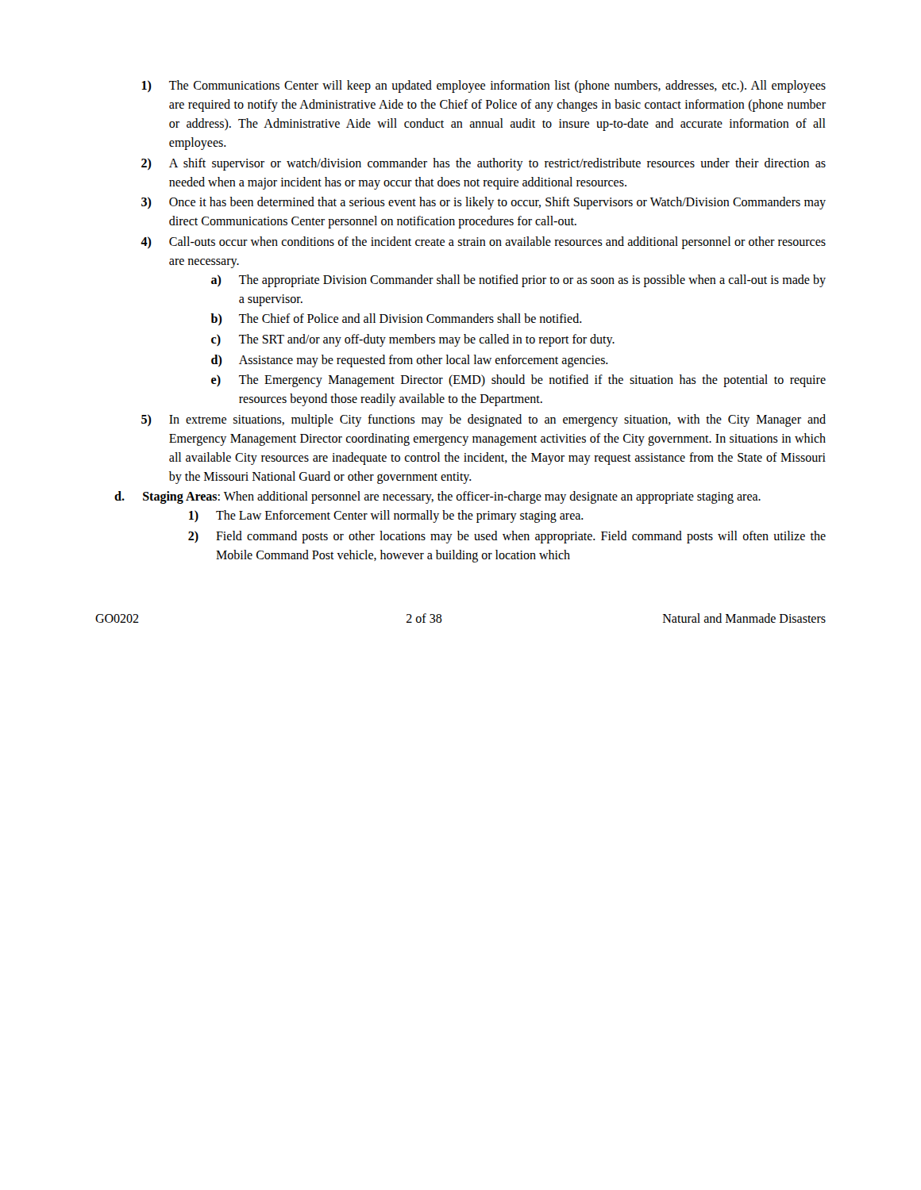1) The Communications Center will keep an updated employee information list (phone numbers, addresses, etc.). All employees are required to notify the Administrative Aide to the Chief of Police of any changes in basic contact information (phone number or address). The Administrative Aide will conduct an annual audit to insure up-to-date and accurate information of all employees.
2) A shift supervisor or watch/division commander has the authority to restrict/redistribute resources under their direction as needed when a major incident has or may occur that does not require additional resources.
3) Once it has been determined that a serious event has or is likely to occur, Shift Supervisors or Watch/Division Commanders may direct Communications Center personnel on notification procedures for call-out.
4) Call-outs occur when conditions of the incident create a strain on available resources and additional personnel or other resources are necessary.
a) The appropriate Division Commander shall be notified prior to or as soon as is possible when a call-out is made by a supervisor.
b) The Chief of Police and all Division Commanders shall be notified.
c) The SRT and/or any off-duty members may be called in to report for duty.
d) Assistance may be requested from other local law enforcement agencies.
e) The Emergency Management Director (EMD) should be notified if the situation has the potential to require resources beyond those readily available to the Department.
5) In extreme situations, multiple City functions may be designated to an emergency situation, with the City Manager and Emergency Management Director coordinating emergency management activities of the City government. In situations in which all available City resources are inadequate to control the incident, the Mayor may request assistance from the State of Missouri by the Missouri National Guard or other government entity.
d. Staging Areas: When additional personnel are necessary, the officer-in-charge may designate an appropriate staging area.
1) The Law Enforcement Center will normally be the primary staging area.
2) Field command posts or other locations may be used when appropriate. Field command posts will often utilize the Mobile Command Post vehicle, however a building or location which
GO0202
2 of 38
Natural and Manmade Disasters